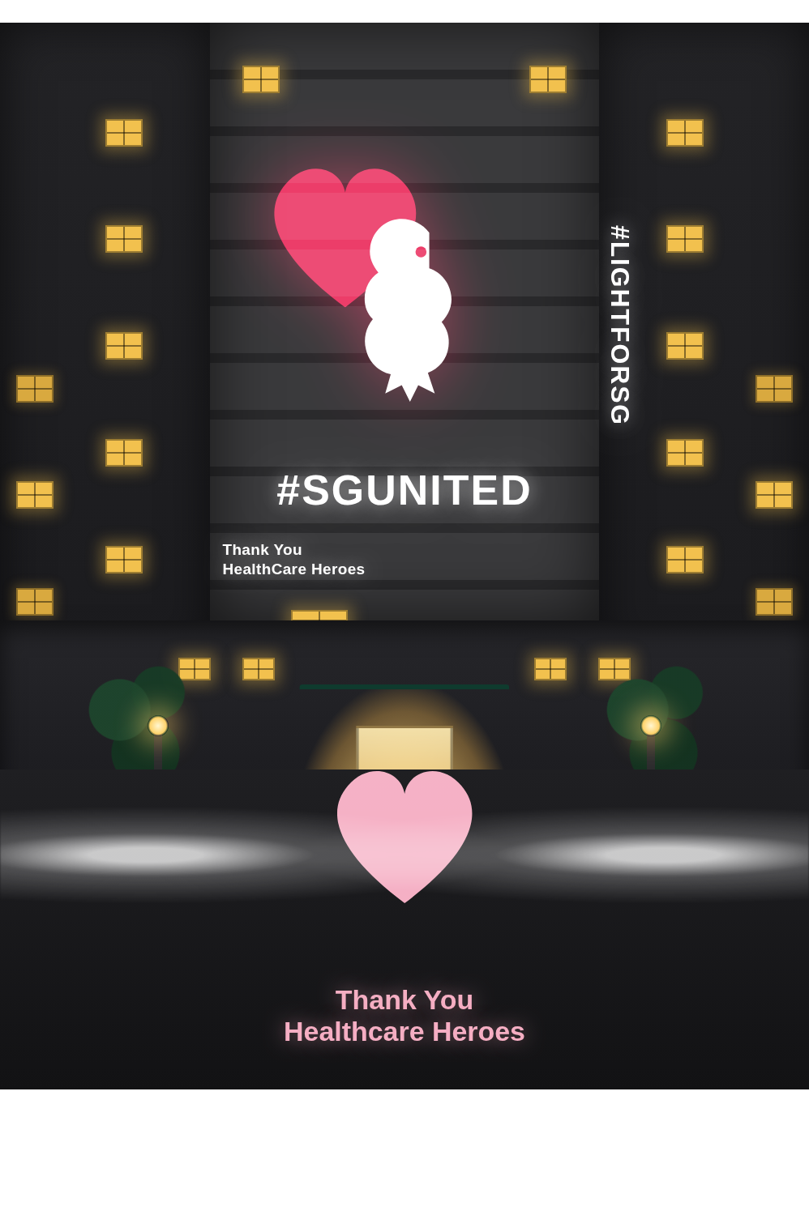#SGUNITED
Thank You
HealthCare Heroes
#LIGHTFORSG
Thank You
Healthcare Heroes
#SGUNITED · #LIGHTFORSG · Thank You Healthcare Heroes